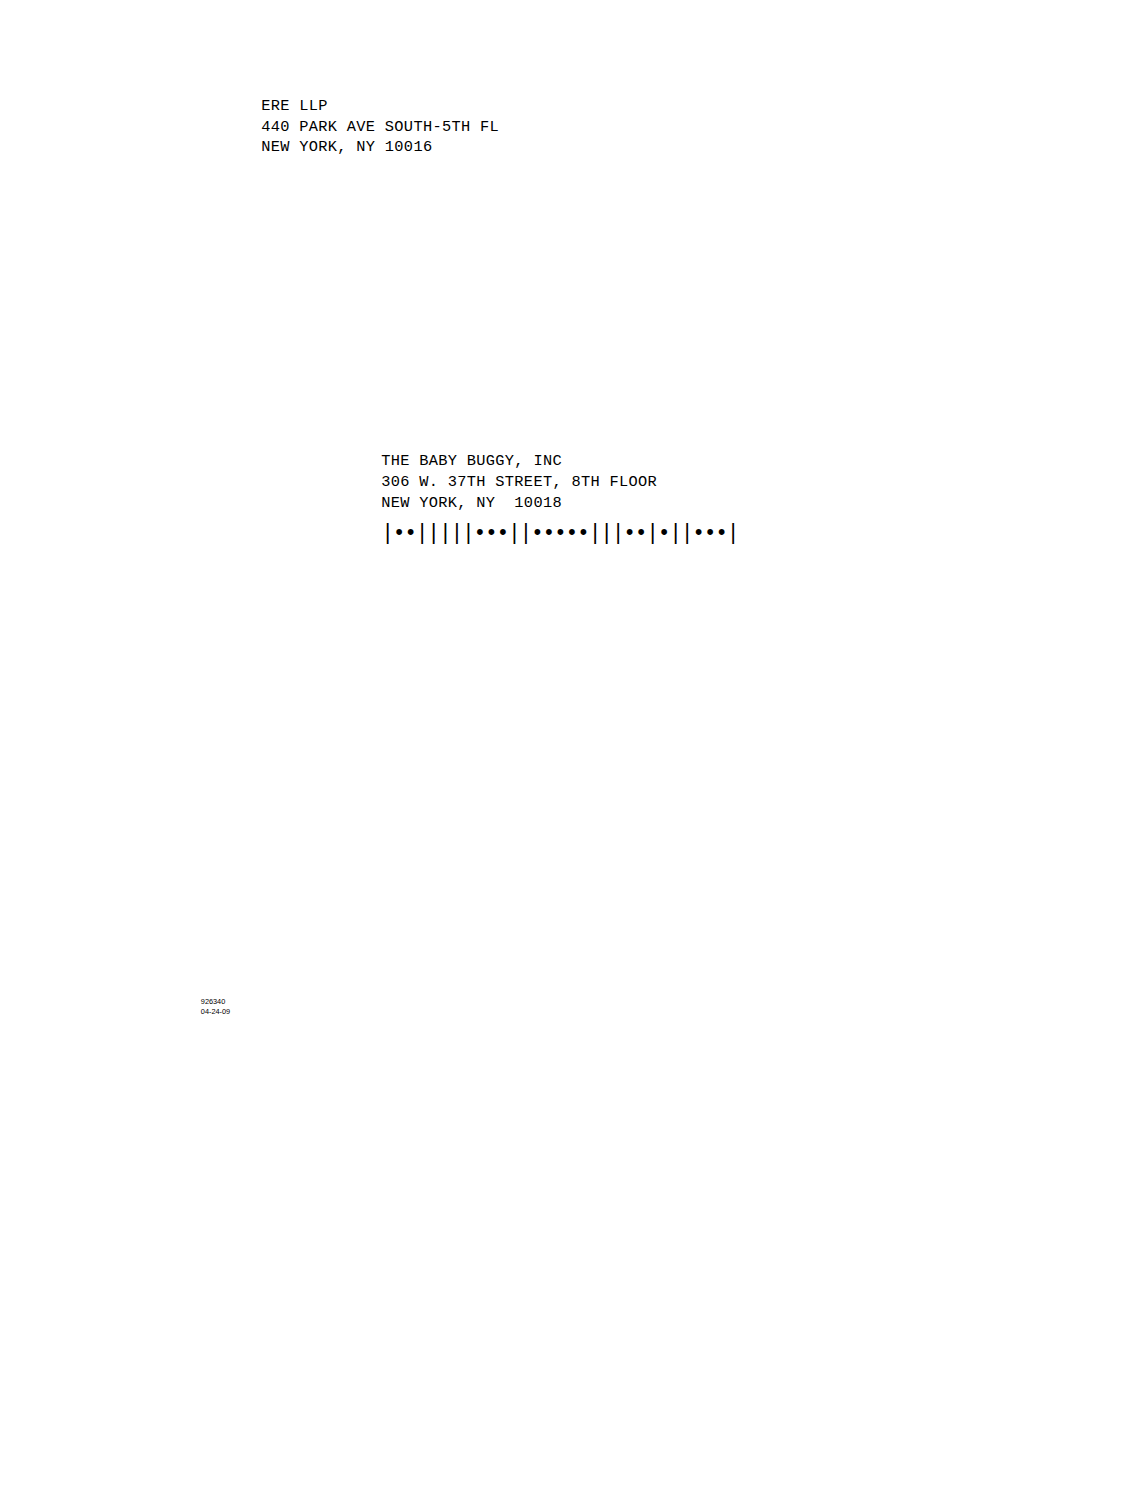ERE LLP 440 PARK AVE SOUTH-5TH FL NEW YORK, NY 10016
THE BABY BUGGY, INC 306 W. 37TH STREET, 8TH FLOOR NEW YORK, NY 10018
|••|||||•••||•••••|||••|•||•••|
926340 04-24-09